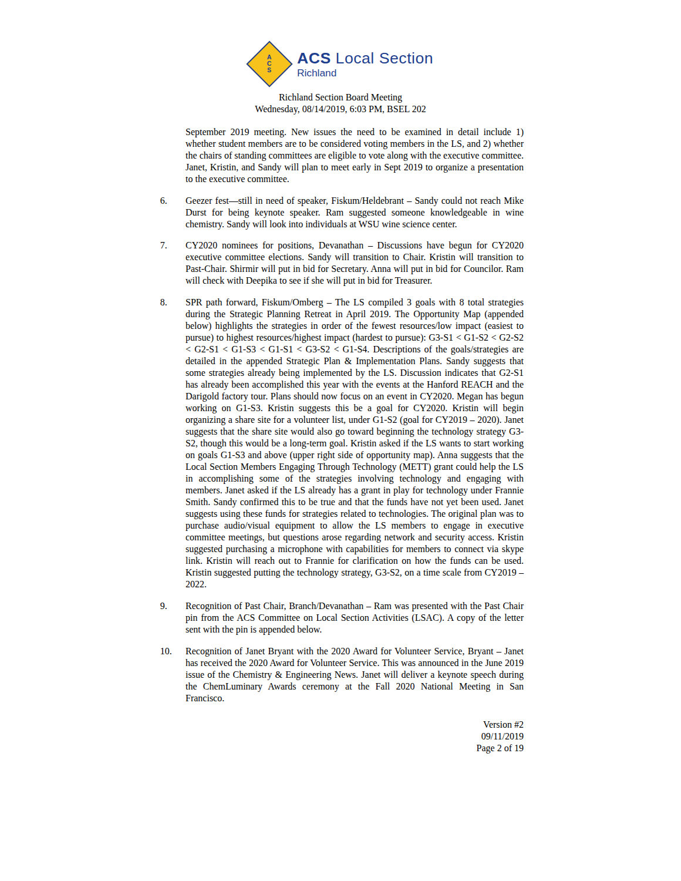A
C
S
ACS Local Section
Richland
Richland Section Board Meeting Wednesday, 08/14/2019, 6:03 PM, BSEL 202
September 2019 meeting. New issues the need to be examined in detail include 1) whether student members are to be considered voting members in the LS, and 2) whether the chairs of standing committees are eligible to vote along with the executive committee. Janet, Kristin, and Sandy will plan to meet early in Sept 2019 to organize a presentation to the executive committee.
Geezer fest—still in need of speaker, Fiskum/Heldebrant – Sandy could not reach Mike Durst for being keynote speaker. Ram suggested someone knowledgeable in wine chemistry. Sandy will look into individuals at WSU wine science center.
CY2020 nominees for positions, Devanathan – Discussions have begun for CY2020 executive committee elections. Sandy will transition to Chair. Kristin will transition to Past-Chair. Shirmir will put in bid for Secretary. Anna will put in bid for Councilor. Ram will check with Deepika to see if she will put in bid for Treasurer.
SPR path forward, Fiskum/Omberg – The LS compiled 3 goals with 8 total strategies during the Strategic Planning Retreat in April 2019. The Opportunity Map (appended below) highlights the strategies in order of the fewest resources/low impact (easiest to pursue) to highest resources/highest impact (hardest to pursue): G3-S1 < G1-S2 < G2-S2 < G2-S1 < G1-S3 < G1-S1 < G3-S2 < G1-S4. Descriptions of the goals/strategies are detailed in the appended Strategic Plan & Implementation Plans. Sandy suggests that some strategies already being implemented by the LS. Discussion indicates that G2-S1 has already been accomplished this year with the events at the Hanford REACH and the Darigold factory tour. Plans should now focus on an event in CY2020. Megan has begun working on G1-S3. Kristin suggests this be a goal for CY2020. Kristin will begin organizing a share site for a volunteer list, under G1-S2 (goal for CY2019 – 2020). Janet suggests that the share site would also go toward beginning the technology strategy G3-S2, though this would be a long-term goal. Kristin asked if the LS wants to start working on goals G1-S3 and above (upper right side of opportunity map). Anna suggests that the Local Section Members Engaging Through Technology (METT) grant could help the LS in accomplishing some of the strategies involving technology and engaging with members. Janet asked if the LS already has a grant in play for technology under Frannie Smith. Sandy confirmed this to be true and that the funds have not yet been used. Janet suggests using these funds for strategies related to technologies. The original plan was to purchase audio/visual equipment to allow the LS members to engage in executive committee meetings, but questions arose regarding network and security access. Kristin suggested purchasing a microphone with capabilities for members to connect via skype link. Kristin will reach out to Frannie for clarification on how the funds can be used. Kristin suggested putting the technology strategy, G3-S2, on a time scale from CY2019 – 2022.
Recognition of Past Chair, Branch/Devanathan – Ram was presented with the Past Chair pin from the ACS Committee on Local Section Activities (LSAC). A copy of the letter sent with the pin is appended below.
Recognition of Janet Bryant with the 2020 Award for Volunteer Service, Bryant – Janet has received the 2020 Award for Volunteer Service. This was announced in the June 2019 issue of the Chemistry & Engineering News. Janet will deliver a keynote speech during the ChemLuminary Awards ceremony at the Fall 2020 National Meeting in San Francisco.
Version #2
09/11/2019
Page 2 of 19